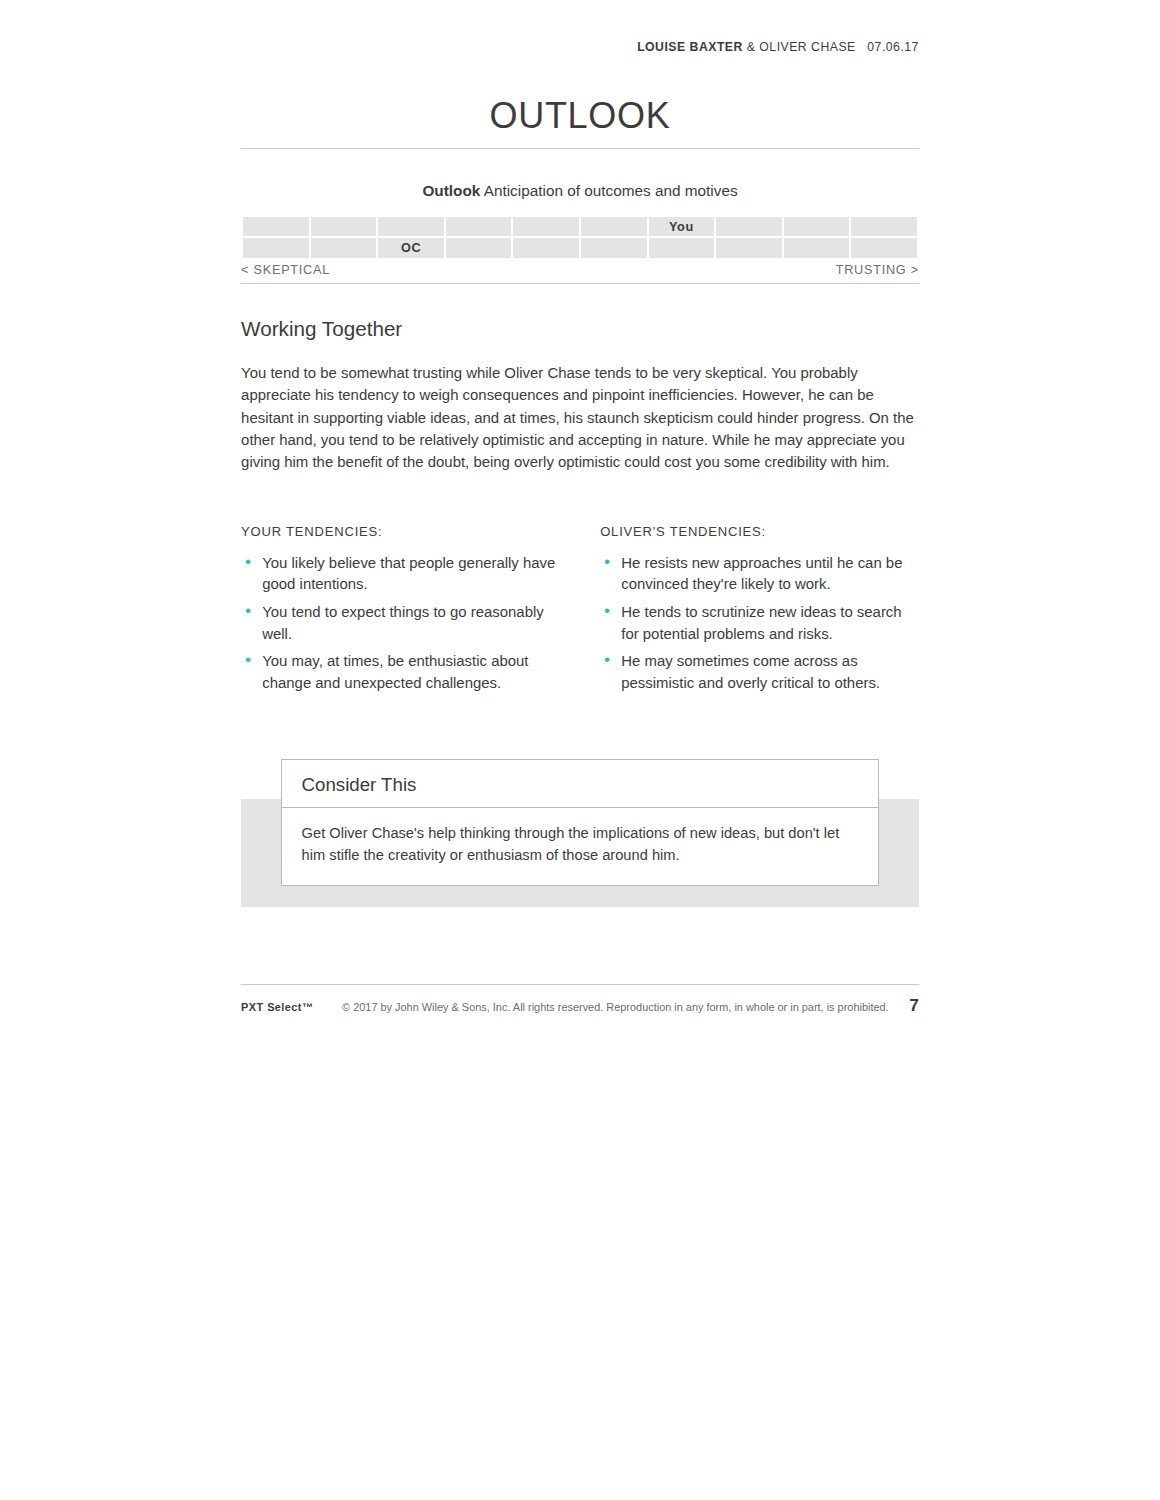LOUISE BAXTER & OLIVER CHASE 07.06.17
OUTLOOK
Outlook Anticipation of outcomes and motives
| | | | | | | You | | | |
| | | OC | | | | | | | |
< SKEPTICAL TRUSTING >
Working Together
You tend to be somewhat trusting while Oliver Chase tends to be very skeptical. You probably appreciate his tendency to weigh consequences and pinpoint inefficiencies. However, he can be hesitant in supporting viable ideas, and at times, his staunch skepticism could hinder progress. On the other hand, you tend to be relatively optimistic and accepting in nature. While he may appreciate you giving him the benefit of the doubt, being overly optimistic could cost you some credibility with him.
YOUR TENDENCIES:
You likely believe that people generally have good intentions.
You tend to expect things to go reasonably well.
You may, at times, be enthusiastic about change and unexpected challenges.
OLIVER'S TENDENCIES:
He resists new approaches until he can be convinced they're likely to work.
He tends to scrutinize new ideas to search for potential problems and risks.
He may sometimes come across as pessimistic and overly critical to others.
Consider This
Get Oliver Chase's help thinking through the implications of new ideas, but don't let him stifle the creativity or enthusiasm of those around him.
PXT Select™ © 2017 by John Wiley & Sons, Inc. All rights reserved. Reproduction in any form, in whole or in part, is prohibited. 7